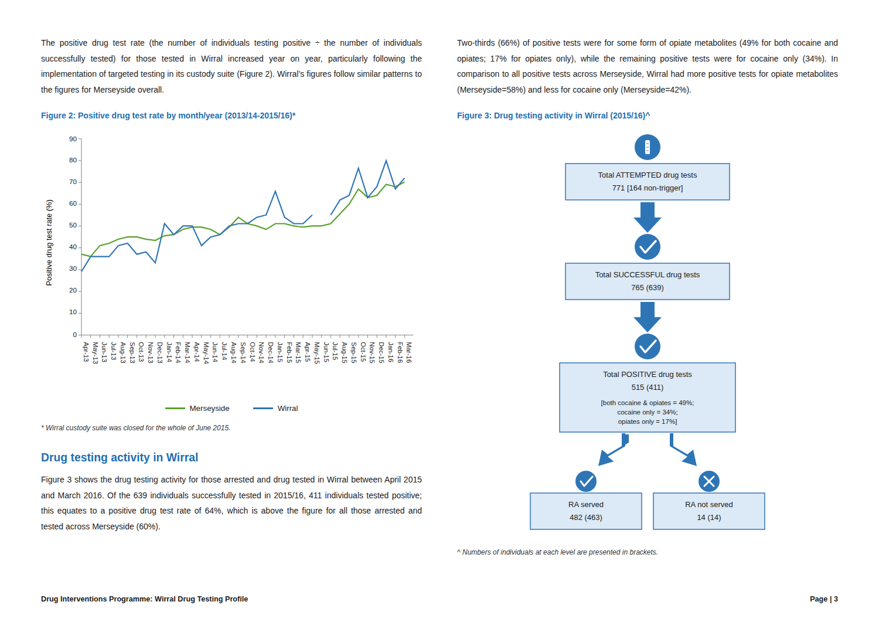The positive drug test rate (the number of individuals testing positive ÷ the number of individuals successfully tested) for those tested in Wirral increased year on year, particularly following the implementation of targeted testing in its custody suite (Figure 2). Wirral’s figures follow similar patterns to the figures for Merseyside overall.
Figure 2: Positive drug test rate by month/year (2013/14-2015/16)*
Positive drug test rate (%) 90 80 70 60 50 40 30 20 10 0 Apr-13 May-13 Jun-13 Jul-13 Aug-13 Sep-13 Oct-13 Nov-13 Dec-13 Jan-14 Feb-14 Mar-14 Apr-14 May-14 Jun-14 Jul-14 Aug-14 Sep-14 Oct-14 Nov-14 Dec-14 Jan-15 Feb-15 Mar-15 Apr-15 May-15 Jun-15 Jul-15 Aug-15 Sep-15 Oct-15 Nov-15 Dec-15 Jan-16 Feb-16 Mar-16
Merseyside Wirral
* Wirral custody suite was closed for the whole of June 2015.
Drug testing activity in Wirral
Figure 3 shows the drug testing activity for those arrested and drug tested in Wirral between April 2015 and March 2016. Of the 639 individuals successfully tested in 2015/16, 411 individuals tested positive; this equates to a positive drug test rate of 64%, which is above the figure for all those arrested and tested across Merseyside (60%).
Two-thirds (66%) of positive tests were for some form of opiate metabolites (49% for both cocaine and opiates; 17% for opiates only), while the remaining positive tests were for cocaine only (34%). In comparison to all positive tests across Merseyside, Wirral had more positive tests for opiate metabolites (Merseyside=58%) and less for cocaine only (Merseyside=42%).
Figure 3: Drug testing activity in Wirral (2015/16)^
Total ATTEMPTED drug tests 771 [164 non-trigger] Total SUCCESSFUL drug tests 765 (639) Total POSITIVE drug tests 515 (411) [both cocaine & opiates = 49%; cocaine only = 34%; opiates only = 17%] RA served 482 (463) RA not served 14 (14)
^ Numbers of individuals at each level are presented in brackets.
Drug Interventions Programme: Wirral Drug Testing Profile
Page | 3